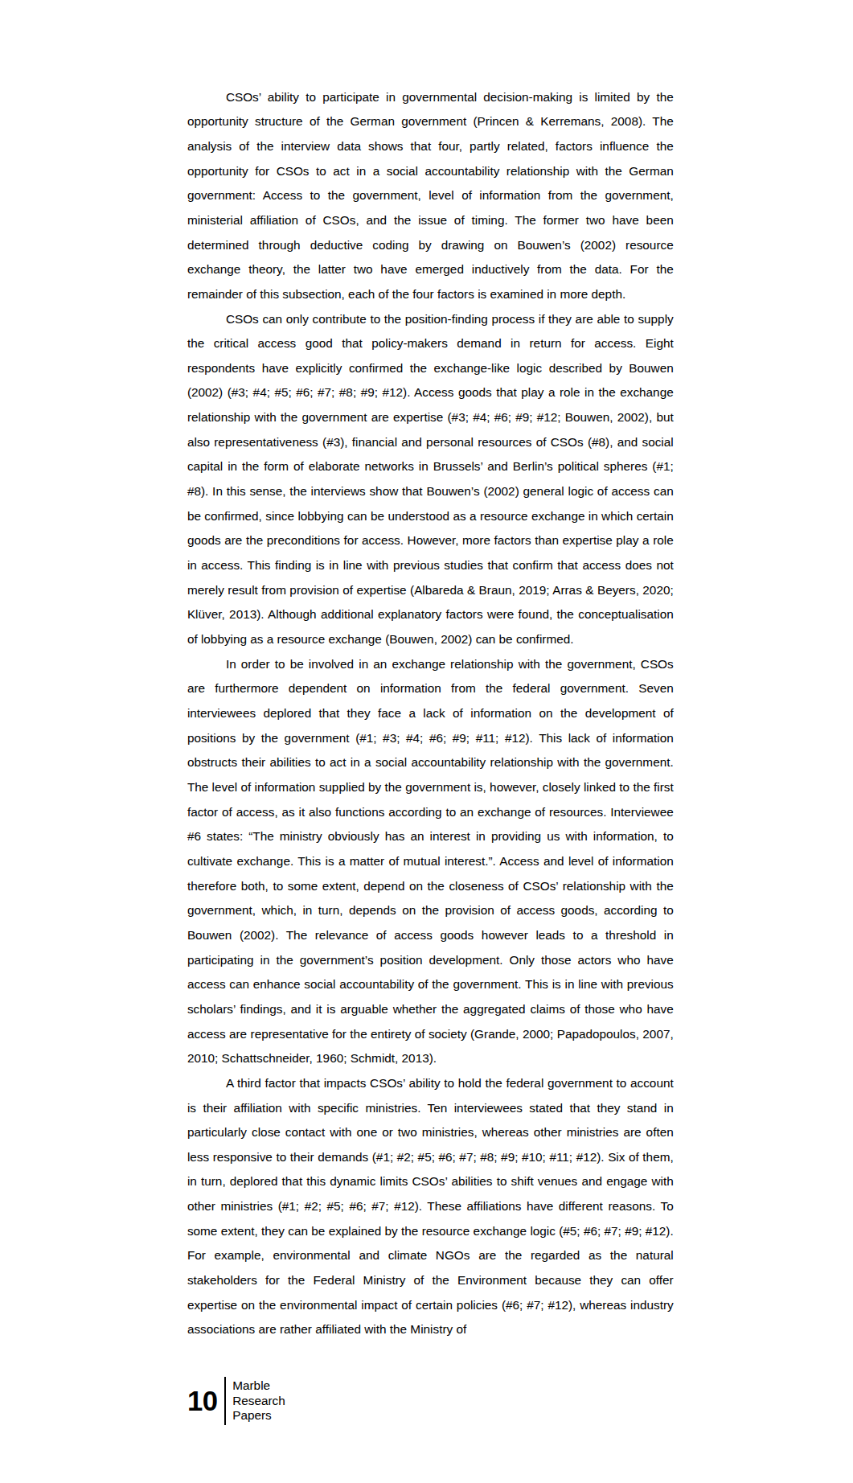CSOs’ ability to participate in governmental decision-making is limited by the opportunity structure of the German government (Princen & Kerremans, 2008). The analysis of the interview data shows that four, partly related, factors influence the opportunity for CSOs to act in a social accountability relationship with the German government: Access to the government, level of information from the government, ministerial affiliation of CSOs, and the issue of timing. The former two have been determined through deductive coding by drawing on Bouwen’s (2002) resource exchange theory, the latter two have emerged inductively from the data. For the remainder of this subsection, each of the four factors is examined in more depth.
CSOs can only contribute to the position-finding process if they are able to supply the critical access good that policy-makers demand in return for access. Eight respondents have explicitly confirmed the exchange-like logic described by Bouwen (2002) (#3; #4; #5; #6; #7; #8; #9; #12). Access goods that play a role in the exchange relationship with the government are expertise (#3; #4; #6; #9; #12; Bouwen, 2002), but also representativeness (#3), financial and personal resources of CSOs (#8), and social capital in the form of elaborate networks in Brussels’ and Berlin’s political spheres (#1; #8). In this sense, the interviews show that Bouwen’s (2002) general logic of access can be confirmed, since lobbying can be understood as a resource exchange in which certain goods are the preconditions for access. However, more factors than expertise play a role in access. This finding is in line with previous studies that confirm that access does not merely result from provision of expertise (Albareda & Braun, 2019; Arras & Beyers, 2020; Klüver, 2013). Although additional explanatory factors were found, the conceptualisation of lobbying as a resource exchange (Bouwen, 2002) can be confirmed.
In order to be involved in an exchange relationship with the government, CSOs are furthermore dependent on information from the federal government. Seven interviewees deplored that they face a lack of information on the development of positions by the government (#1; #3; #4; #6; #9; #11; #12). This lack of information obstructs their abilities to act in a social accountability relationship with the government. The level of information supplied by the government is, however, closely linked to the first factor of access, as it also functions according to an exchange of resources. Interviewee #6 states: “The ministry obviously has an interest in providing us with information, to cultivate exchange. This is a matter of mutual interest.”. Access and level of information therefore both, to some extent, depend on the closeness of CSOs’ relationship with the government, which, in turn, depends on the provision of access goods, according to Bouwen (2002). The relevance of access goods however leads to a threshold in participating in the government’s position development. Only those actors who have access can enhance social accountability of the government. This is in line with previous scholars’ findings, and it is arguable whether the aggregated claims of those who have access are representative for the entirety of society (Grande, 2000; Papadopoulos, 2007, 2010; Schattschneider, 1960; Schmidt, 2013).
A third factor that impacts CSOs’ ability to hold the federal government to account is their affiliation with specific ministries. Ten interviewees stated that they stand in particularly close contact with one or two ministries, whereas other ministries are often less responsive to their demands (#1; #2; #5; #6; #7; #8; #9; #10; #11; #12). Six of them, in turn, deplored that this dynamic limits CSOs’ abilities to shift venues and engage with other ministries (#1; #2; #5; #6; #7; #12). These affiliations have different reasons. To some extent, they can be explained by the resource exchange logic (#5; #6; #7; #9; #12). For example, environmental and climate NGOs are the regarded as the natural stakeholders for the Federal Ministry of the Environment because they can offer expertise on the environmental impact of certain policies (#6; #7; #12), whereas industry associations are rather affiliated with the Ministry of
10
Marble
Research
Papers